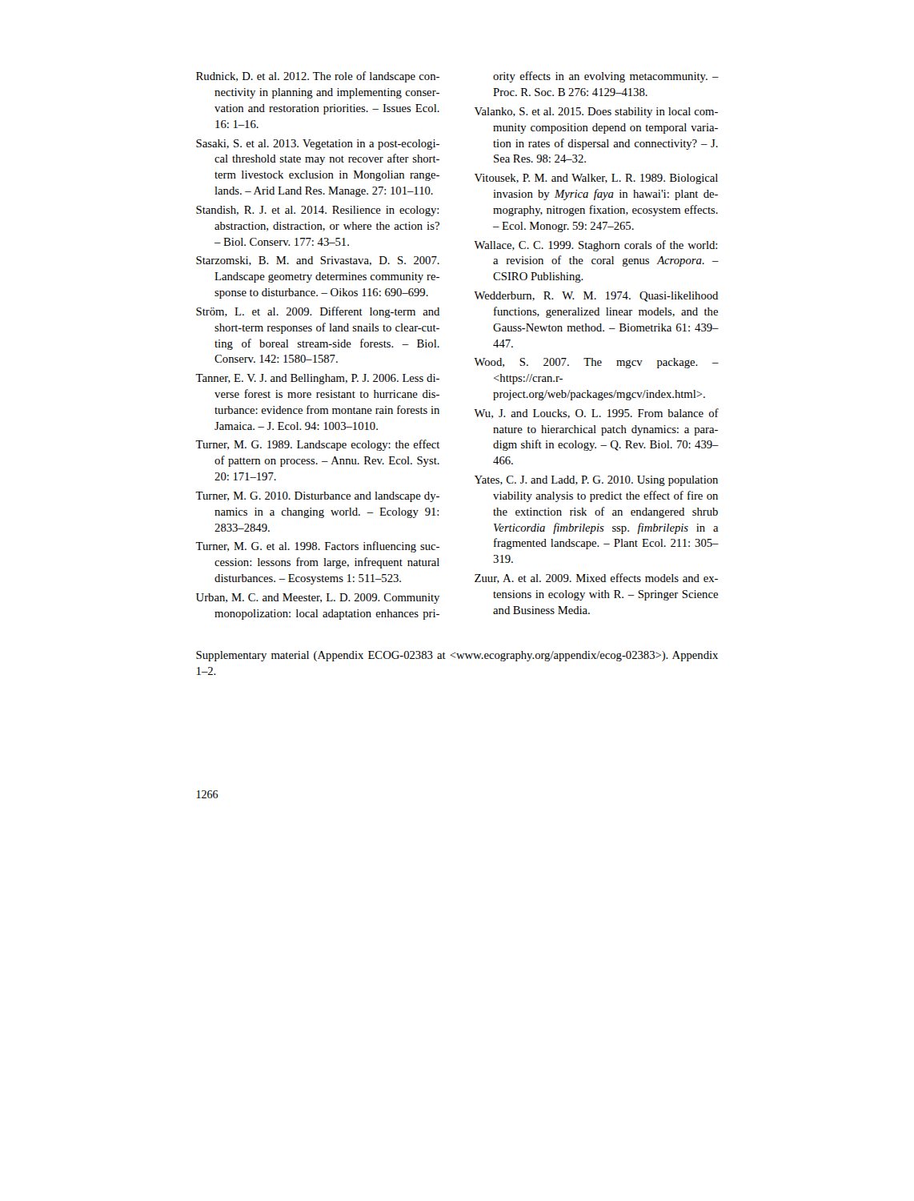Rudnick, D. et al. 2012. The role of landscape connectivity in planning and implementing conservation and restoration priorities. – Issues Ecol. 16: 1–16.
Sasaki, S. et al. 2013. Vegetation in a post-ecological threshold state may not recover after short-term livestock exclusion in Mongolian rangelands. – Arid Land Res. Manage. 27: 101–110.
Standish, R. J. et al. 2014. Resilience in ecology: abstraction, distraction, or where the action is? – Biol. Conserv. 177: 43–51.
Starzomski, B. M. and Srivastava, D. S. 2007. Landscape geometry determines community response to disturbance. – Oikos 116: 690–699.
Ström, L. et al. 2009. Different long-term and short-term responses of land snails to clear-cutting of boreal stream-side forests. – Biol. Conserv. 142: 1580–1587.
Tanner, E. V. J. and Bellingham, P. J. 2006. Less diverse forest is more resistant to hurricane disturbance: evidence from montane rain forests in Jamaica. – J. Ecol. 94: 1003–1010.
Turner, M. G. 1989. Landscape ecology: the effect of pattern on process. – Annu. Rev. Ecol. Syst. 20: 171–197.
Turner, M. G. 2010. Disturbance and landscape dynamics in a changing world. – Ecology 91: 2833–2849.
Turner, M. G. et al. 1998. Factors influencing succession: lessons from large, infrequent natural disturbances. – Ecosystems 1: 511–523.
Urban, M. C. and Meester, L. D. 2009. Community monopolization: local adaptation enhances priority effects in an evolving metacommunity. – Proc. R. Soc. B 276: 4129–4138.
Valanko, S. et al. 2015. Does stability in local community composition depend on temporal variation in rates of dispersal and connectivity? – J. Sea Res. 98: 24–32.
Vitousek, P. M. and Walker, L. R. 1989. Biological invasion by Myrica faya in hawai'i: plant demography, nitrogen fixation, ecosystem effects. – Ecol. Monogr. 59: 247–265.
Wallace, C. C. 1999. Staghorn corals of the world: a revision of the coral genus Acropora. – CSIRO Publishing.
Wedderburn, R. W. M. 1974. Quasi-likelihood functions, generalized linear models, and the Gauss-Newton method. – Biometrika 61: 439–447.
Wood, S. 2007. The mgcv package. – <https://cran.r-project.org/web/packages/mgcv/index.html>.
Wu, J. and Loucks, O. L. 1995. From balance of nature to hierarchical patch dynamics: a paradigm shift in ecology. – Q. Rev. Biol. 70: 439–466.
Yates, C. J. and Ladd, P. G. 2010. Using population viability analysis to predict the effect of fire on the extinction risk of an endangered shrub Verticordia fimbrilepis ssp. fimbrilepis in a fragmented landscape. – Plant Ecol. 211: 305–319.
Zuur, A. et al. 2009. Mixed effects models and extensions in ecology with R. – Springer Science and Business Media.
Supplementary material (Appendix ECOG-02383 at <www.ecography.org/appendix/ecog-02383>). Appendix 1–2.
1266